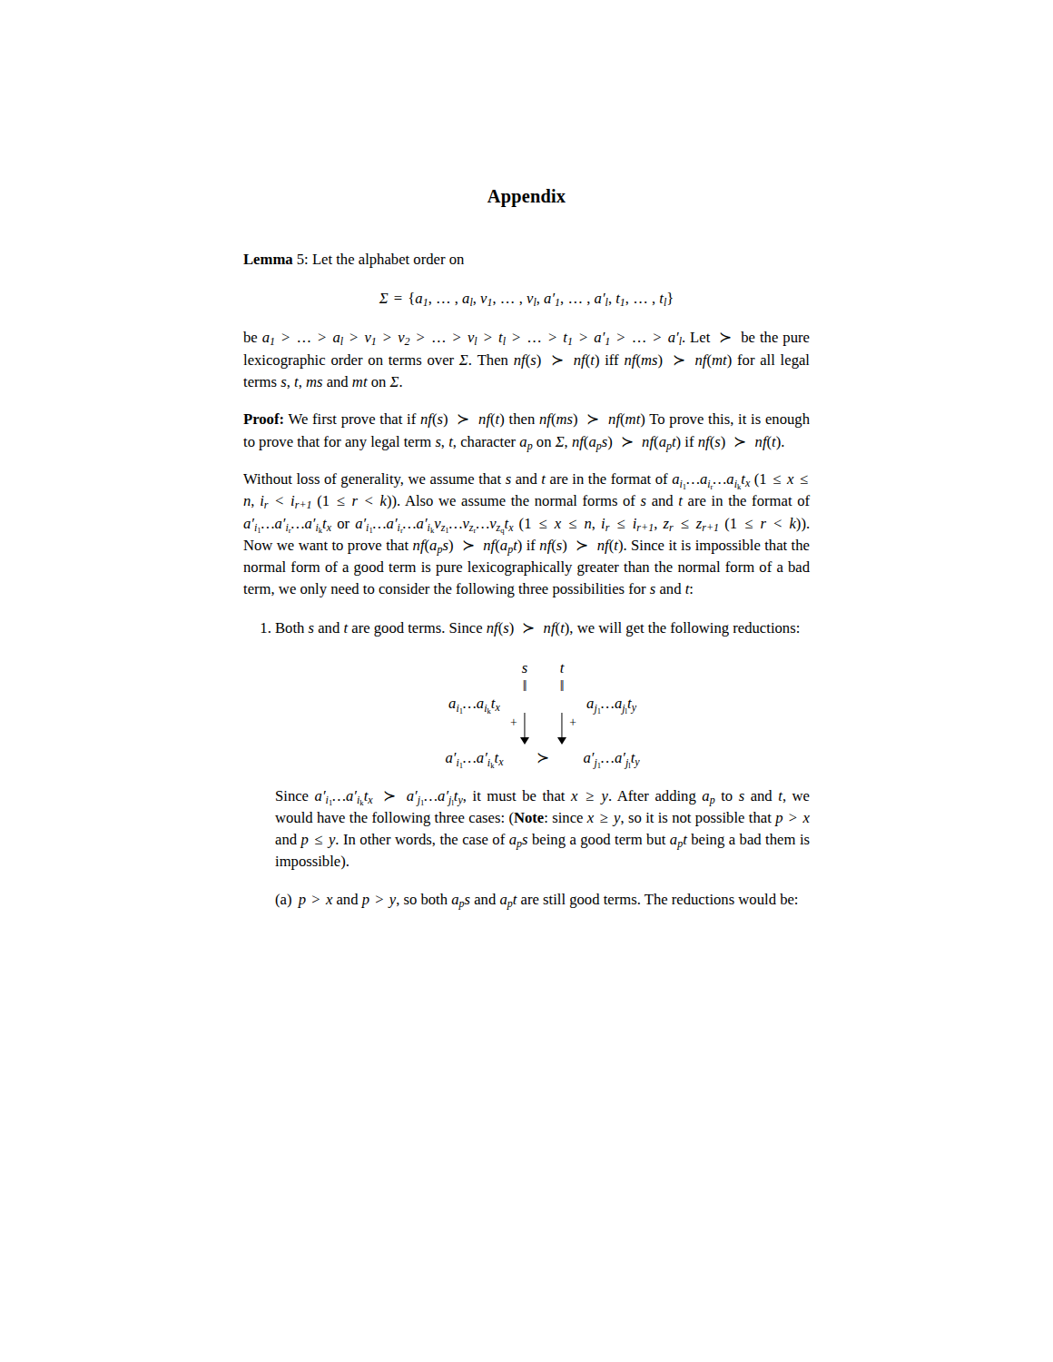Appendix
Lemma 5: Let the alphabet order on
Σ = {a1, … , al, v1, … , vl, a′1, … , a′l, t1, … , tl}
be a1 > … > al > v1 > v2 > … > vl > tl > … > t1 > a′1 > … > a′l. Let ≻ be the pure lexicographic order on terms over Σ. Then nf(s) ≻ nf(t) iff nf(ms) ≻ nf(mt) for all legal terms s, t, ms and mt on Σ.
Proof: We first prove that if nf(s) ≻ nf(t) then nf(ms) ≻ nf(mt) To prove this, it is enough to prove that for any legal term s, t, character ap on Σ, nf(aps) ≻ nf(apt) if nf(s) ≻ nf(t).
Without loss of generality, we assume that s and t are in the format of ai1…air…aiktx (1 ≤ x ≤ n, ir < ir+1 (1 ≤ r < k)). Also we assume the normal forms of s and t are in the format of a′i1…a′ir…a′iktx or a′i1…a′ir…a′ikvz1…vzr…vzqtx (1 ≤ x ≤ n, ir ≤ ir+1, zr ≤ zr+1 (1 ≤ r < k)). Now we want to prove that nf(aps) ≻ nf(apt) if nf(s) ≻ nf(t). Since it is impossible that the normal form of a good term is pure lexicographically greater than the normal form of a bad term, we only need to consider the following three possibilities for s and t:
Both s and t are good terms. Since nf(s) ≻ nf(t), we will get the following reductions:
| | s | t | |
| | ‖ | ‖ | |
| a i 1 …a i k t x | | | a j 1 …a j l t y |
| | + | + | |
| a′ i 1 …a′ i k t x | ≻ | a′ j 1 …a′ j l t y |
Since a′i1…a′iktx ≻ a′j1…a′jlty, it must be that x ≥ y. After adding ap to s and t, we would have the following three cases: (Note: since x ≥ y, so it is not possible that p > x and p ≤ y. In other words, the case of aps being a good term but apt being a bad them is impossible).
p > x and p > y, so both aps and apt are still good terms. The reductions would be: